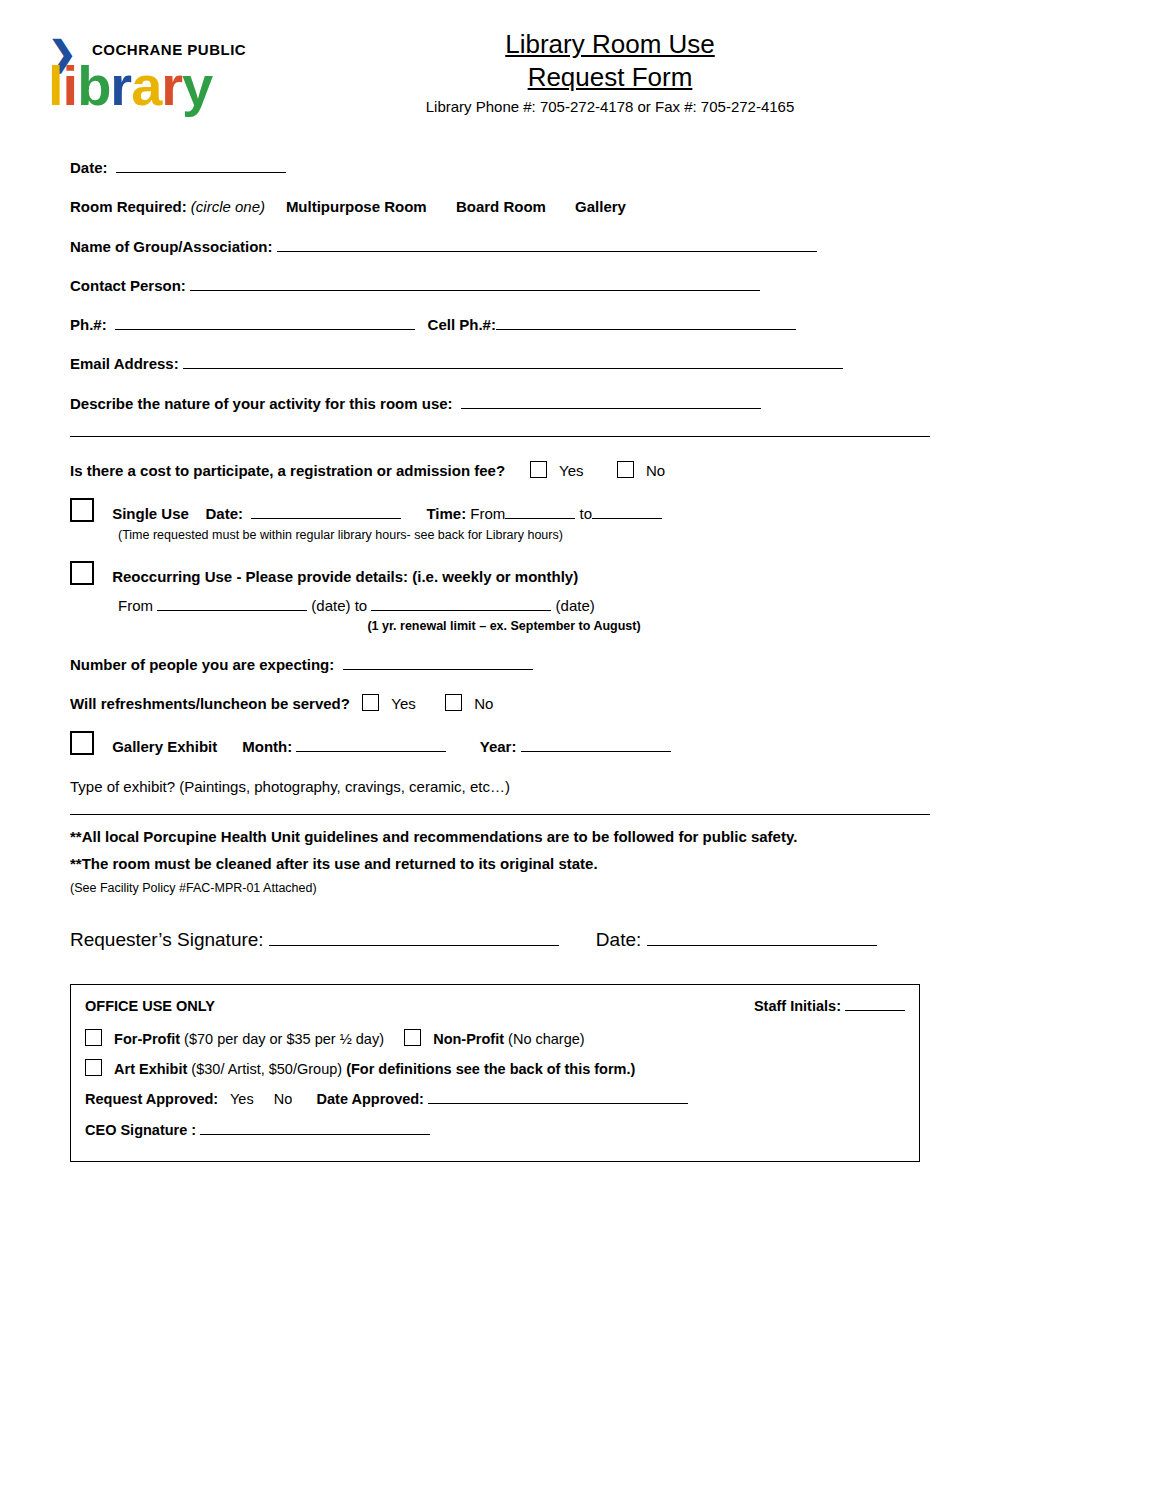❯
COCHRANE PUBLIC
library
Library Room Use
Request Form
Library Phone #: 705-272-4178 or Fax #: 705-272-4165
Date:
Room Required: (circle one) Multipurpose Room Board Room Gallery
Name of Group/Association:
Contact Person:
Ph.#: Cell Ph.#:
Email Address:
Describe the nature of your activity for this room use:
Is there a cost to participate, a registration or admission fee? Yes No
Single Use Date: Time: From to
(Time requested must be within regular library hours- see back for Library hours)
Reoccurring Use - Please provide details: (i.e. weekly or monthly)
From (date) to (date)
(1 yr. renewal limit – ex. September to August)
Number of people you are expecting:
Will refreshments/luncheon be served? Yes No
Gallery Exhibit Month: Year:
Type of exhibit? (Paintings, photography, cravings, ceramic, etc…)
**All local Porcupine Health Unit guidelines and recommendations are to be followed for public safety.
**The room must be cleaned after its use and returned to its original state.
(See Facility Policy #FAC-MPR-01 Attached)
Requester’s Signature: Date:
OFFICE USE ONLY Staff Initials:
For-Profit ($70 per day or $35 per ½ day) Non-Profit (No charge)
Art Exhibit ($30/ Artist, $50/Group) (For definitions see the back of this form.)
Request Approved: Yes No Date Approved:
CEO Signature :